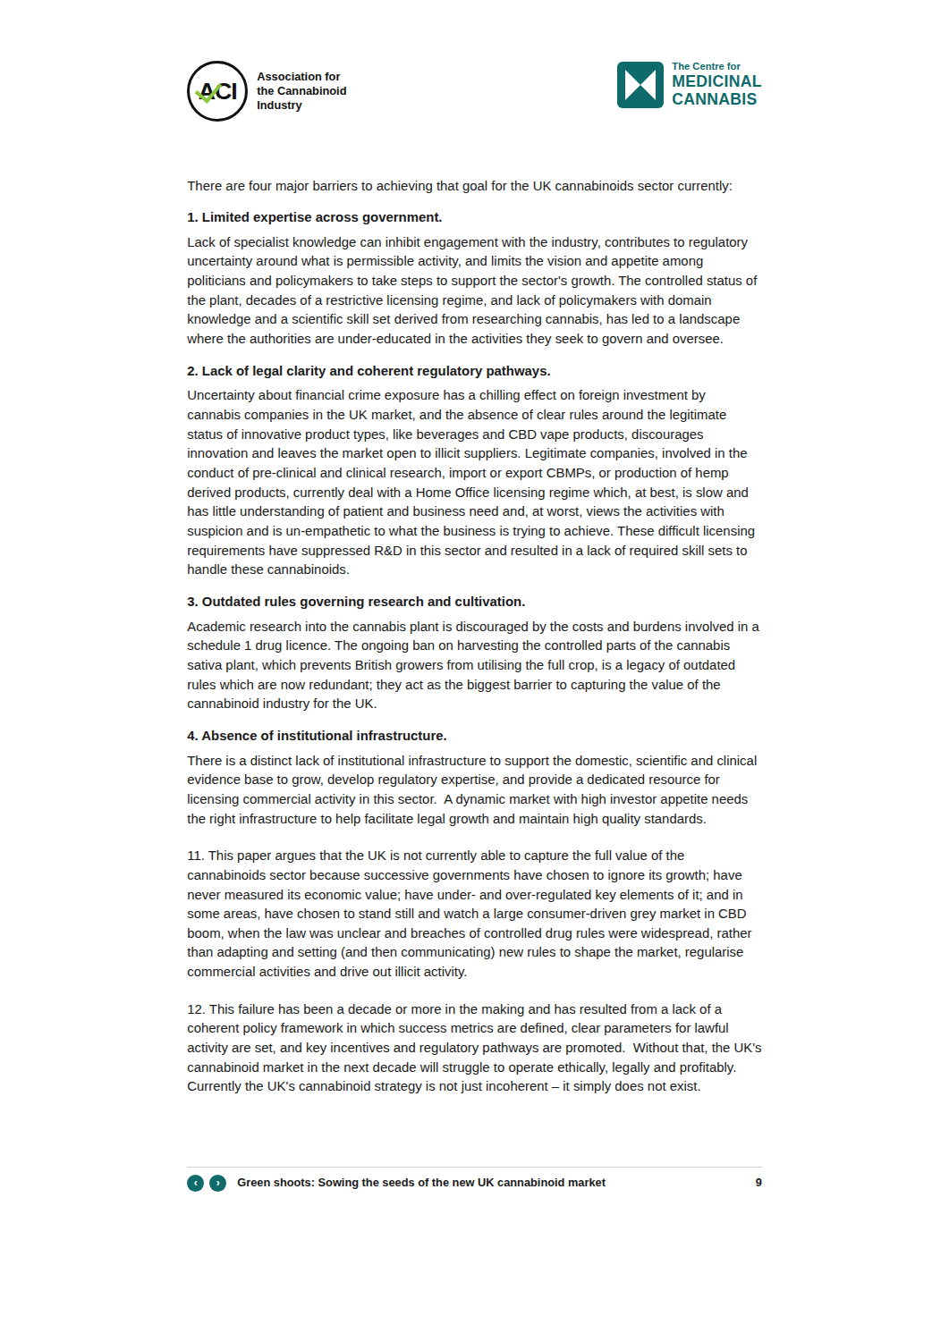ACI
Association for
the Cannabinoid
Industry
The Centre for
MEDICINAL
CANNABIS
There are four major barriers to achieving that goal for the UK cannabinoids sector currently:
1. Limited expertise across government.
Lack of specialist knowledge can inhibit engagement with the industry, contributes to regulatory uncertainty around what is permissible activity, and limits the vision and appetite among politicians and policymakers to take steps to support the sector's growth. The controlled status of the plant, decades of a restrictive licensing regime, and lack of policymakers with domain knowledge and a scientific skill set derived from researching cannabis, has led to a landscape where the authorities are under-educated in the activities they seek to govern and oversee.
2. Lack of legal clarity and coherent regulatory pathways.
Uncertainty about financial crime exposure has a chilling effect on foreign investment by cannabis companies in the UK market, and the absence of clear rules around the legitimate status of innovative product types, like beverages and CBD vape products, discourages innovation and leaves the market open to illicit suppliers. Legitimate companies, involved in the conduct of pre-clinical and clinical research, import or export CBMPs, or production of hemp derived products, currently deal with a Home Office licensing regime which, at best, is slow and has little understanding of patient and business need and, at worst, views the activities with suspicion and is un-empathetic to what the business is trying to achieve. These difficult licensing requirements have suppressed R&D in this sector and resulted in a lack of required skill sets to handle these cannabinoids.
3. Outdated rules governing research and cultivation.
Academic research into the cannabis plant is discouraged by the costs and burdens involved in a schedule 1 drug licence. The ongoing ban on harvesting the controlled parts of the cannabis sativa plant, which prevents British growers from utilising the full crop, is a legacy of outdated rules which are now redundant; they act as the biggest barrier to capturing the value of the cannabinoid industry for the UK.
4. Absence of institutional infrastructure.
There is a distinct lack of institutional infrastructure to support the domestic, scientific and clinical evidence base to grow, develop regulatory expertise, and provide a dedicated resource for licensing commercial activity in this sector. A dynamic market with high investor appetite needs the right infrastructure to help facilitate legal growth and maintain high quality standards.
11. This paper argues that the UK is not currently able to capture the full value of the cannabinoids sector because successive governments have chosen to ignore its growth; have never measured its economic value; have under- and over-regulated key elements of it; and in some areas, have chosen to stand still and watch a large consumer-driven grey market in CBD boom, when the law was unclear and breaches of controlled drug rules were widespread, rather than adapting and setting (and then communicating) new rules to shape the market, regularise commercial activities and drive out illicit activity.
12. This failure has been a decade or more in the making and has resulted from a lack of a coherent policy framework in which success metrics are defined, clear parameters for lawful activity are set, and key incentives and regulatory pathways are promoted. Without that, the UK's cannabinoid market in the next decade will struggle to operate ethically, legally and profitably. Currently the UK's cannabinoid strategy is not just incoherent – it simply does not exist.
‹
›
Green shoots: Sowing the seeds of the new UK cannabinoid market
9